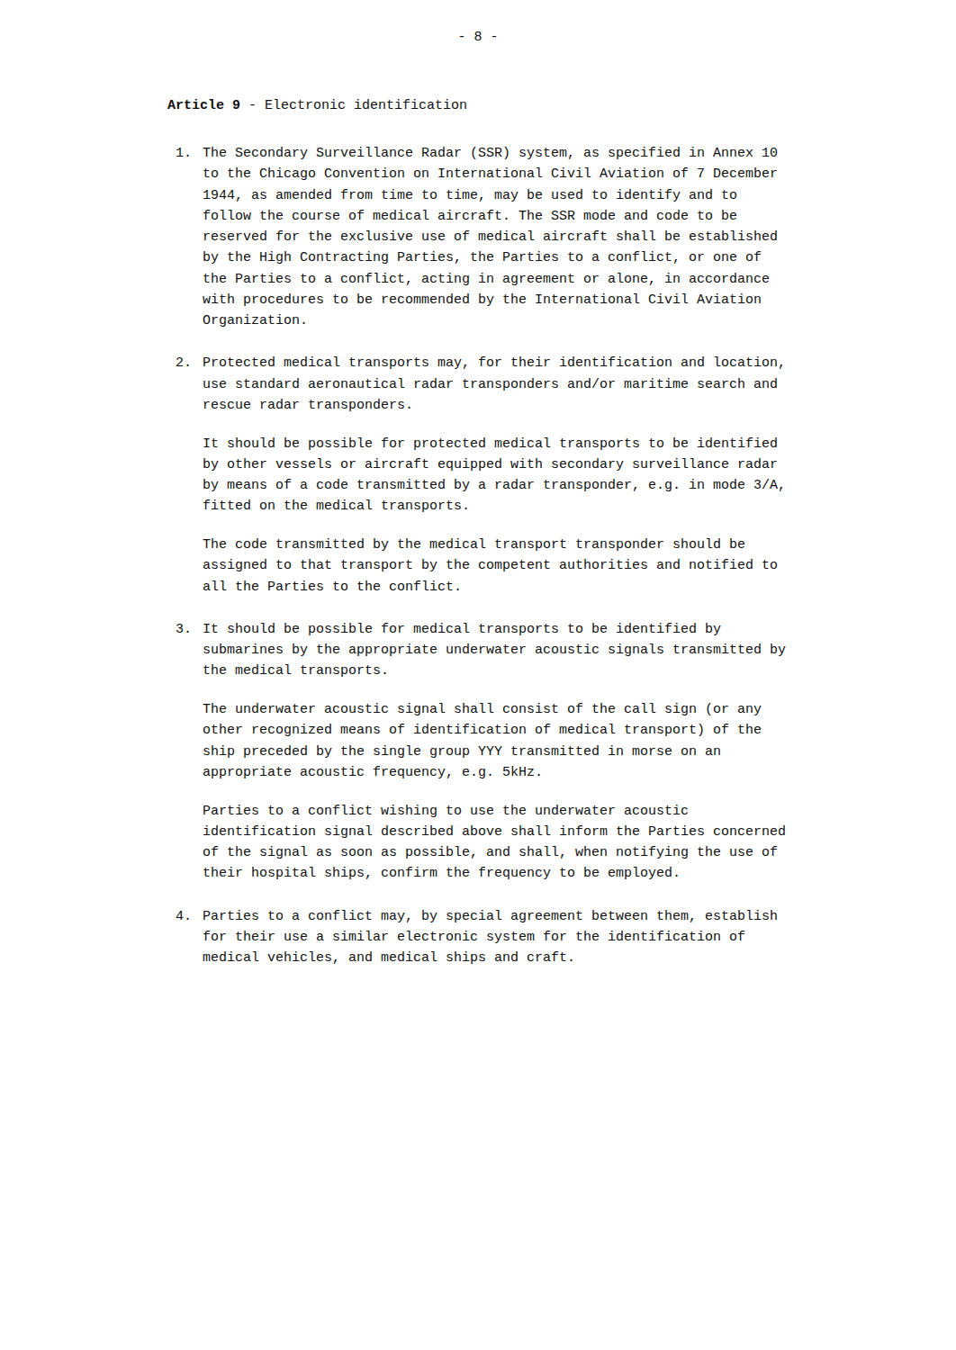- 8 -
Article 9 - Electronic identification
The Secondary Surveillance Radar (SSR) system, as specified in Annex 10 to the Chicago Convention on International Civil Aviation of 7 December 1944, as amended from time to time, may be used to identify and to follow the course of medical aircraft. The SSR mode and code to be reserved for the exclusive use of medical aircraft shall be established by the High Contracting Parties, the Parties to a conflict, or one of the Parties to a conflict, acting in agreement or alone, in accordance with procedures to be recommended by the International Civil Aviation Organization.
Protected medical transports may, for their identification and location, use standard aeronautical radar transponders and/or maritime search and rescue radar transponders.
It should be possible for protected medical transports to be identified by other vessels or aircraft equipped with secondary surveillance radar by means of a code transmitted by a radar transponder, e.g. in mode 3/A, fitted on the medical transports.
The code transmitted by the medical transport transponder should be assigned to that transport by the competent authorities and notified to all the Parties to the conflict.
It should be possible for medical transports to be identified by submarines by the appropriate underwater acoustic signals transmitted by the medical transports.
The underwater acoustic signal shall consist of the call sign (or any other recognized means of identification of medical transport) of the ship preceded by the single group YYY transmitted in morse on an appropriate acoustic frequency, e.g. 5kHz.
Parties to a conflict wishing to use the underwater acoustic identification signal described above shall inform the Parties concerned of the signal as soon as possible, and shall, when notifying the use of their hospital ships, confirm the frequency to be employed.
Parties to a conflict may, by special agreement between them, establish for their use a similar electronic system for the identification of medical vehicles, and medical ships and craft.